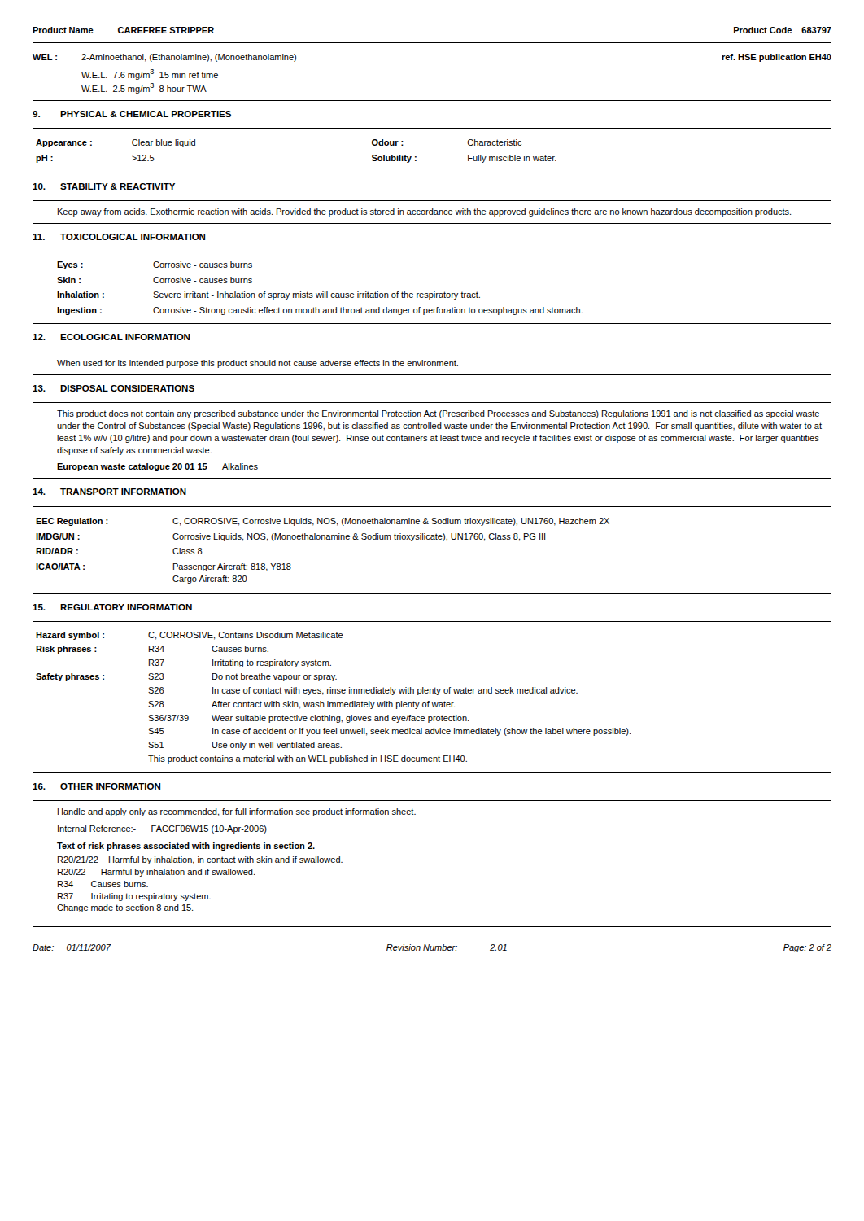Product Name CAREFREE STRIPPER
Product Code 683797
WEL : 2-Aminoethanol, (Ethanolamine), (Monoethanolamine)
ref. HSE publication EH40
W.E.L. 7.6 mg/m3 15 min ref time
W.E.L. 2.5 mg/m3 8 hour TWA
9. PHYSICAL & CHEMICAL PROPERTIES
| Appearance : | Clear blue liquid | Odour : | Characteristic |
| pH : | >12.5 | Solubility : | Fully miscible in water. |
10. STABILITY & REACTIVITY
Keep away from acids. Exothermic reaction with acids. Provided the product is stored in accordance with the approved guidelines there are no known hazardous decomposition products.
11. TOXICOLOGICAL INFORMATION
| Eyes : | Corrosive - causes burns |
| Skin : | Corrosive - causes burns |
| Inhalation : | Severe irritant - Inhalation of spray mists will cause irritation of the respiratory tract. |
| Ingestion : | Corrosive - Strong caustic effect on mouth and throat and danger of perforation to oesophagus and stomach. |
12. ECOLOGICAL INFORMATION
When used for its intended purpose this product should not cause adverse effects in the environment.
13. DISPOSAL CONSIDERATIONS
This product does not contain any prescribed substance under the Environmental Protection Act (Prescribed Processes and Substances) Regulations 1991 and is not classified as special waste under the Control of Substances (Special Waste) Regulations 1996, but is classified as controlled waste under the Environmental Protection Act 1990. For small quantities, dilute with water to at least 1% w/v (10 g/litre) and pour down a wastewater drain (foul sewer). Rinse out containers at least twice and recycle if facilities exist or dispose of as commercial waste. For larger quantities dispose of safely as commercial waste.
European waste catalogue 20 01 15 Alkalines
14. TRANSPORT INFORMATION
| EEC Regulation : | C, CORROSIVE, Corrosive Liquids, NOS, (Monoethalonamine & Sodium trioxysilicate), UN1760, Hazchem 2X |
| IMDG/UN : | Corrosive Liquids, NOS, (Monoethalonamine & Sodium trioxysilicate), UN1760, Class 8, PG III |
| RID/ADR : | Class 8 |
| ICAO/IATA : | Passenger Aircraft: 818, Y818 Cargo Aircraft: 820 |
15. REGULATORY INFORMATION
| Hazard symbol : | C, CORROSIVE, Contains Disodium Metasilicate |
| Risk phrases : | R34 | Causes burns. |
| | R37 | Irritating to respiratory system. |
| Safety phrases : | S23 | Do not breathe vapour or spray. |
| | S26 | In case of contact with eyes, rinse immediately with plenty of water and seek medical advice. |
| | S28 | After contact with skin, wash immediately with plenty of water. |
| | S36/37/39 | Wear suitable protective clothing, gloves and eye/face protection. |
| | S45 | In case of accident or if you feel unwell, seek medical advice immediately (show the label where possible). |
| | S51 | Use only in well-ventilated areas. |
| | This product contains a material with an WEL published in HSE document EH40. |
16. OTHER INFORMATION
Handle and apply only as recommended, for full information see product information sheet.
Internal Reference:- FACCF06W15 (10-Apr-2006)
Text of risk phrases associated with ingredients in section 2.
R20/21/22 Harmful by inhalation, in contact with skin and if swallowed.
R20/22 Harmful by inhalation and if swallowed.
R34 Causes burns.
R37 Irritating to respiratory system.
Change made to section 8 and 15.
Date: 01/11/2007
Revision Number:2.01
Page: 2 of 2